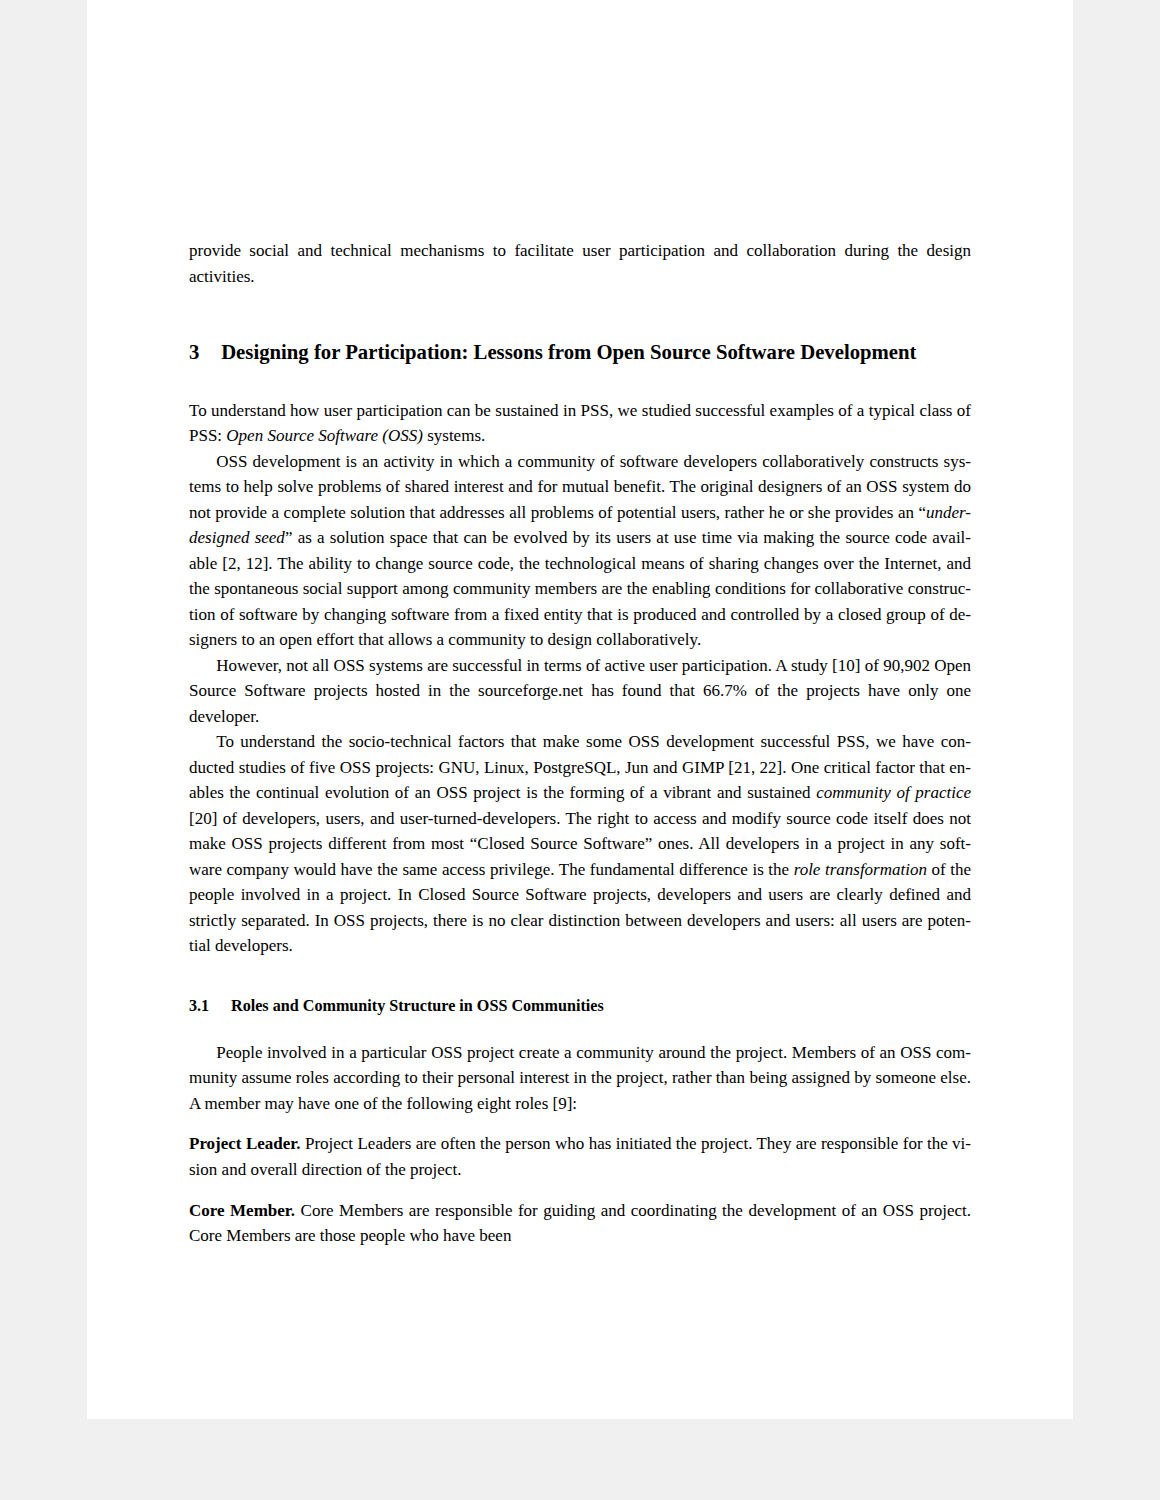provide social and technical mechanisms to facilitate user participation and collaboration during the design activities.
3 Designing for Participation: Lessons from Open Source Software Development
To understand how user participation can be sustained in PSS, we studied successful examples of a typical class of PSS: Open Source Software (OSS) systems.
OSS development is an activity in which a community of software developers collaboratively constructs systems to help solve problems of shared interest and for mutual benefit. The original designers of an OSS system do not provide a complete solution that addresses all problems of potential users, rather he or she provides an “under-designed seed” as a solution space that can be evolved by its users at use time via making the source code available [2, 12]. The ability to change source code, the technological means of sharing changes over the Internet, and the spontaneous social support among community members are the enabling conditions for collaborative construction of software by changing software from a fixed entity that is produced and controlled by a closed group of designers to an open effort that allows a community to design collaboratively.
However, not all OSS systems are successful in terms of active user participation. A study [10] of 90,902 Open Source Software projects hosted in the sourceforge.net has found that 66.7% of the projects have only one developer.
To understand the socio-technical factors that make some OSS development successful PSS, we have conducted studies of five OSS projects: GNU, Linux, PostgreSQL, Jun and GIMP [21, 22]. One critical factor that enables the continual evolution of an OSS project is the forming of a vibrant and sustained community of practice [20] of developers, users, and user-turned-developers. The right to access and modify source code itself does not make OSS projects different from most “Closed Source Software” ones. All developers in a project in any software company would have the same access privilege. The fundamental difference is the role transformation of the people involved in a project. In Closed Source Software projects, developers and users are clearly defined and strictly separated. In OSS projects, there is no clear distinction between developers and users: all users are potential developers.
3.1 Roles and Community Structure in OSS Communities
People involved in a particular OSS project create a community around the project. Members of an OSS community assume roles according to their personal interest in the project, rather than being assigned by someone else. A member may have one of the following eight roles [9]:
Project Leader. Project Leaders are often the person who has initiated the project. They are responsible for the vision and overall direction of the project.
Core Member. Core Members are responsible for guiding and coordinating the development of an OSS project. Core Members are those people who have been